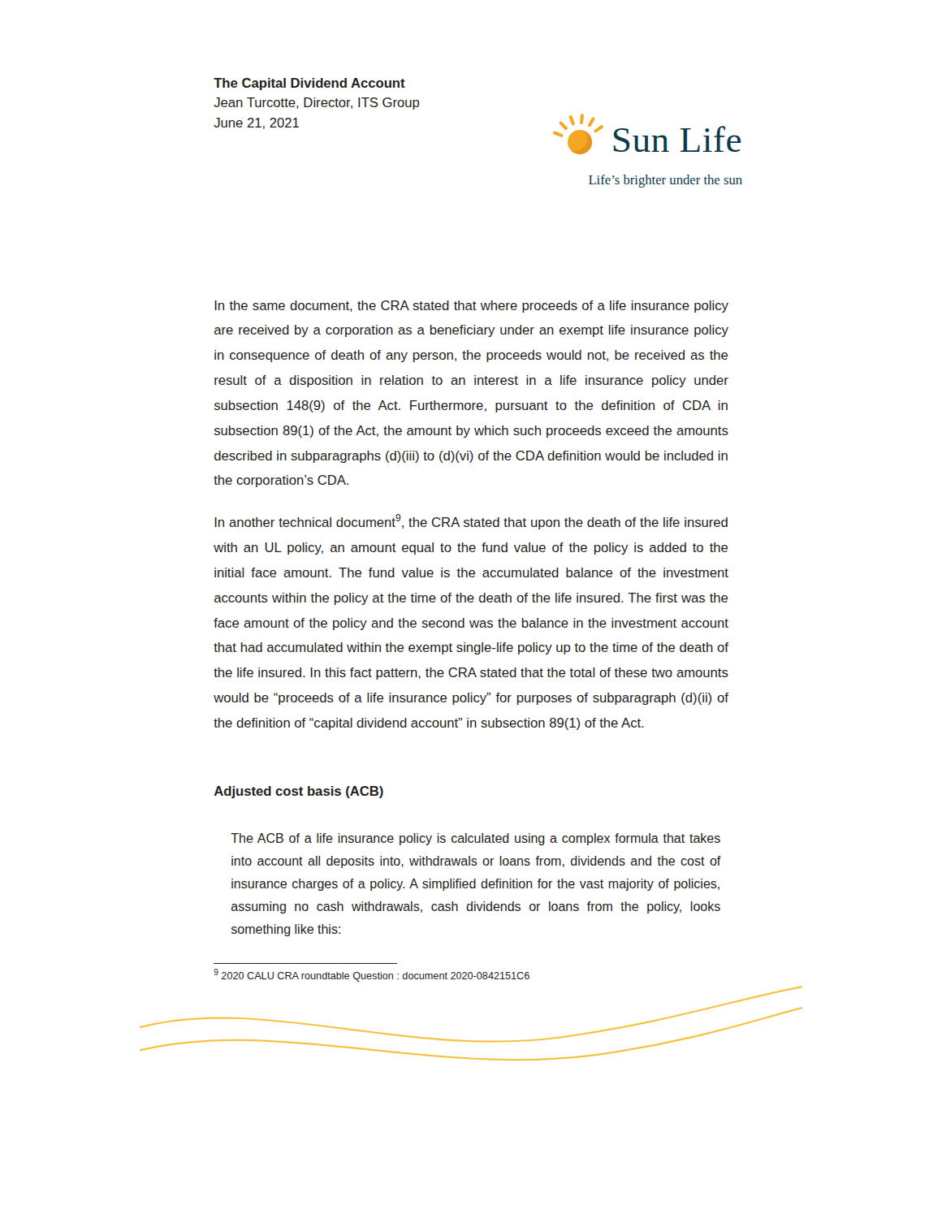The Capital Dividend Account
Jean Turcotte, Director, ITS Group
June 21, 2021
Sun Life
Life’s brighter under the sun
In the same document, the CRA stated that where proceeds of a life insurance policy are received by a corporation as a beneficiary under an exempt life insurance policy in consequence of death of any person, the proceeds would not, be received as the result of a disposition in relation to an interest in a life insurance policy under subsection 148(9) of the Act. Furthermore, pursuant to the definition of CDA in subsection 89(1) of the Act, the amount by which such proceeds exceed the amounts described in subparagraphs (d)(iii) to (d)(vi) of the CDA definition would be included in the corporation’s CDA.
In another technical document9, the CRA stated that upon the death of the life insured with an UL policy, an amount equal to the fund value of the policy is added to the initial face amount. The fund value is the accumulated balance of the investment accounts within the policy at the time of the death of the life insured. The first was the face amount of the policy and the second was the balance in the investment account that had accumulated within the exempt single-life policy up to the time of the death of the life insured. In this fact pattern, the CRA stated that the total of these two amounts would be “proceeds of a life insurance policy” for purposes of subparagraph (d)(ii) of the definition of “capital dividend account” in subsection 89(1) of the Act.
Adjusted cost basis (ACB)
The ACB of a life insurance policy is calculated using a complex formula that takes into account all deposits into, withdrawals or loans from, dividends and the cost of insurance charges of a policy. A simplified definition for the vast majority of policies, assuming no cash withdrawals, cash dividends or loans from the policy, looks something like this:
9 2020 CALU CRA roundtable Question : document 2020-0842151C6